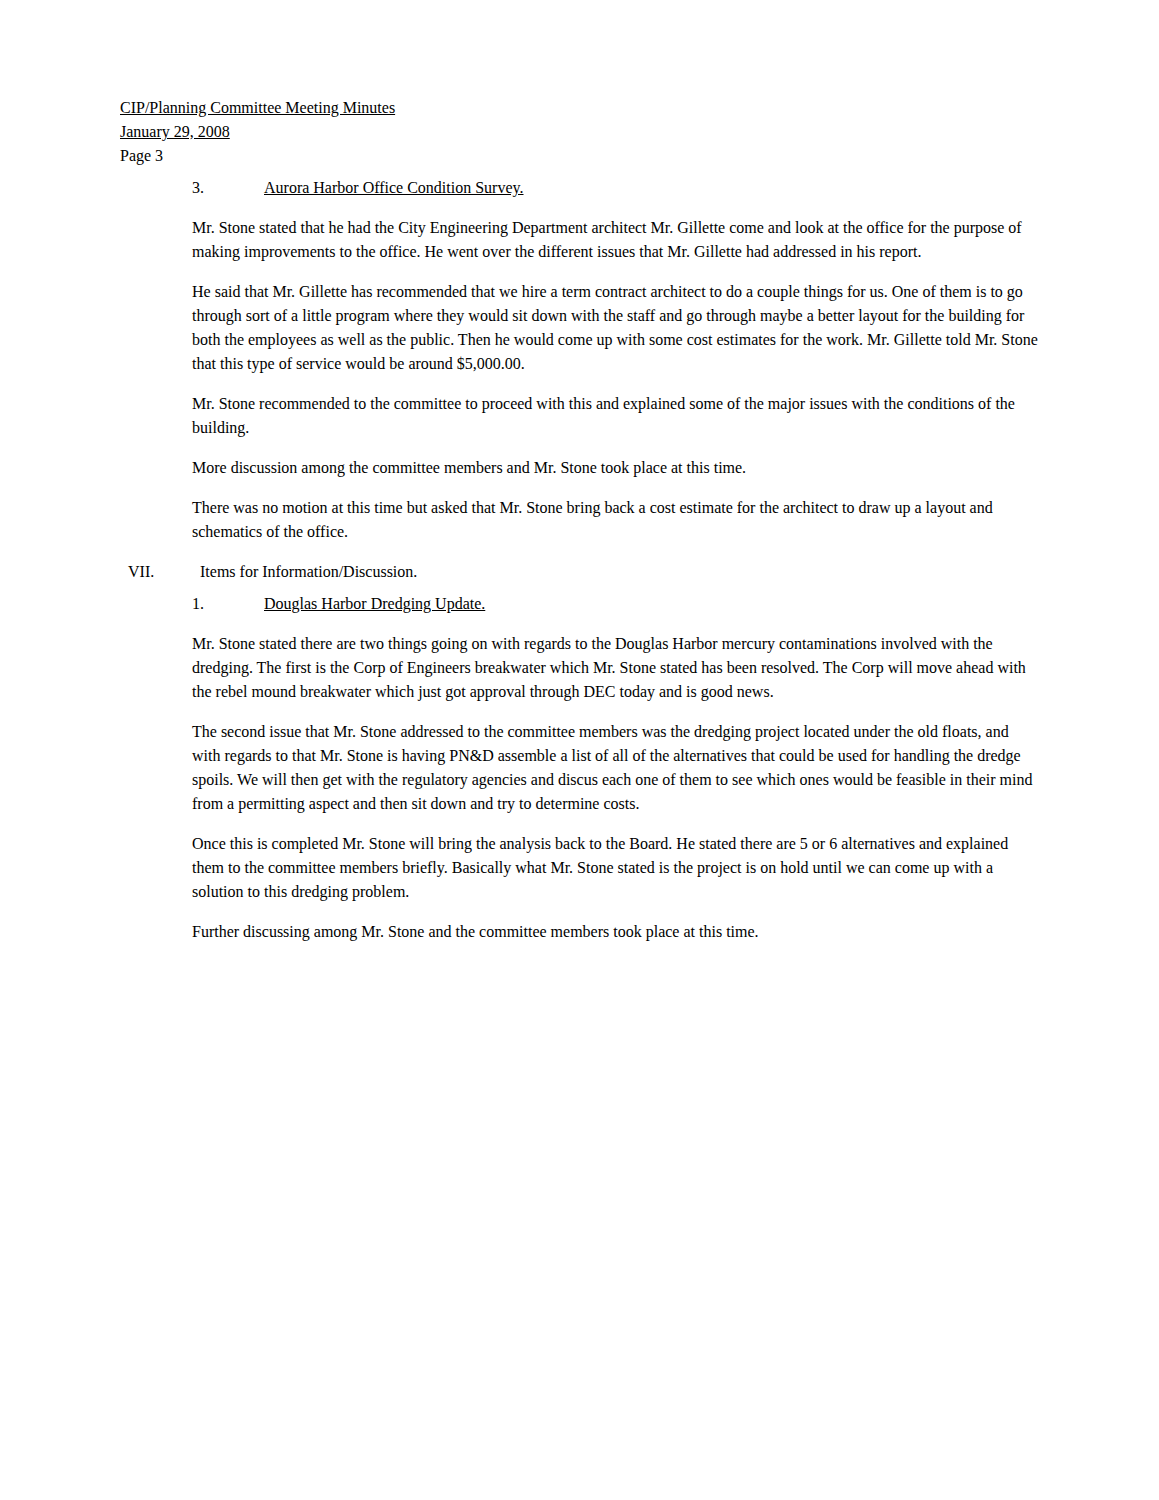CIP/Planning Committee Meeting Minutes
January 29, 2008
Page 3
3.
Aurora Harbor Office Condition Survey.
Mr. Stone stated that he had the City Engineering Department architect Mr. Gillette come and look at the office for the purpose of making improvements to the office. He went over the different issues that Mr. Gillette had addressed in his report.
He said that Mr. Gillette has recommended that we hire a term contract architect to do a couple things for us. One of them is to go through sort of a little program where they would sit down with the staff and go through maybe a better layout for the building for both the employees as well as the public. Then he would come up with some cost estimates for the work. Mr. Gillette told Mr. Stone that this type of service would be around $5,000.00.
Mr. Stone recommended to the committee to proceed with this and explained some of the major issues with the conditions of the building.
More discussion among the committee members and Mr. Stone took place at this time.
There was no motion at this time but asked that Mr. Stone bring back a cost estimate for the architect to draw up a layout and schematics of the office.
VII.
Items for Information/Discussion.
1.
Douglas Harbor Dredging Update.
Mr. Stone stated there are two things going on with regards to the Douglas Harbor mercury contaminations involved with the dredging. The first is the Corp of Engineers breakwater which Mr. Stone stated has been resolved. The Corp will move ahead with the rebel mound breakwater which just got approval through DEC today and is good news.
The second issue that Mr. Stone addressed to the committee members was the dredging project located under the old floats, and with regards to that Mr. Stone is having PN&D assemble a list of all of the alternatives that could be used for handling the dredge spoils. We will then get with the regulatory agencies and discus each one of them to see which ones would be feasible in their mind from a permitting aspect and then sit down and try to determine costs.
Once this is completed Mr. Stone will bring the analysis back to the Board. He stated there are 5 or 6 alternatives and explained them to the committee members briefly. Basically what Mr. Stone stated is the project is on hold until we can come up with a solution to this dredging problem.
Further discussing among Mr. Stone and the committee members took place at this time.